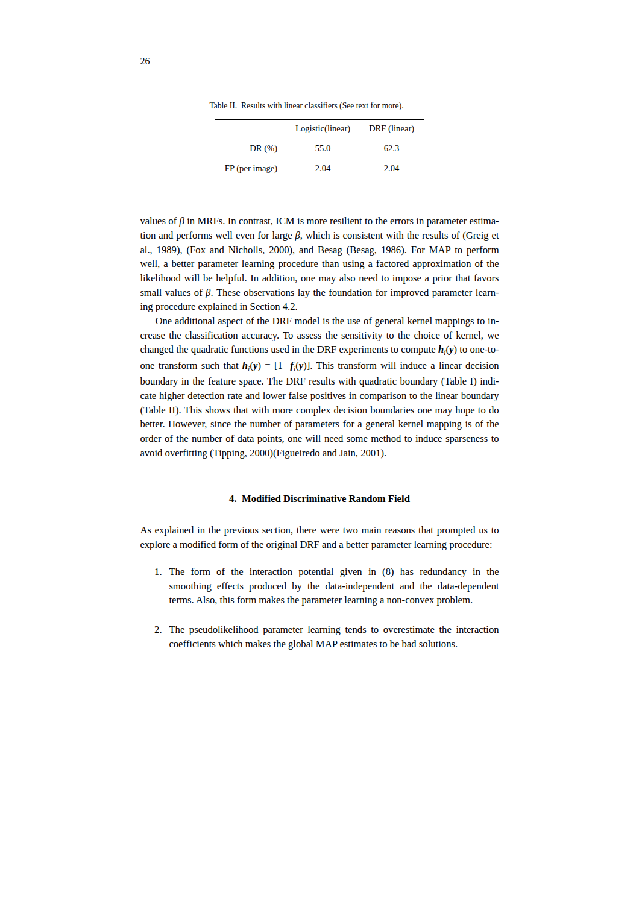26
Table II. Results with linear classifiers (See text for more).
| | Logistic(linear) | DRF (linear) |
| DR (%) | 55.0 | 62.3 |
| FP (per image) | 2.04 | 2.04 |
values of β in MRFs. In contrast, ICM is more resilient to the errors in parameter estimation and performs well even for large β, which is consistent with the results of (Greig et al., 1989), (Fox and Nicholls, 2000), and Besag (Besag, 1986). For MAP to perform well, a better parameter learning procedure than using a factored approximation of the likelihood will be helpful. In addition, one may also need to impose a prior that favors small values of β. These observations lay the foundation for improved parameter learning procedure explained in Section 4.2.
One additional aspect of the DRF model is the use of general kernel mappings to increase the classification accuracy. To assess the sensitivity to the choice of kernel, we changed the quadratic functions used in the DRF experiments to compute hi(y) to one-to-one transform such that hi(y) = [1 fi(y)]. This transform will induce a linear decision boundary in the feature space. The DRF results with quadratic boundary (Table I) indicate higher detection rate and lower false positives in comparison to the linear boundary (Table II). This shows that with more complex decision boundaries one may hope to do better. However, since the number of parameters for a general kernel mapping is of the order of the number of data points, one will need some method to induce sparseness to avoid overfitting (Tipping, 2000)(Figueiredo and Jain, 2001).
4. Modified Discriminative Random Field
As explained in the previous section, there were two main reasons that prompted us to explore a modified form of the original DRF and a better parameter learning procedure:
The form of the interaction potential given in (8) has redundancy in the smoothing effects produced by the data-independent and the data-dependent terms. Also, this form makes the parameter learning a non-convex problem.
The pseudolikelihood parameter learning tends to overestimate the interaction coefficients which makes the global MAP estimates to be bad solutions.